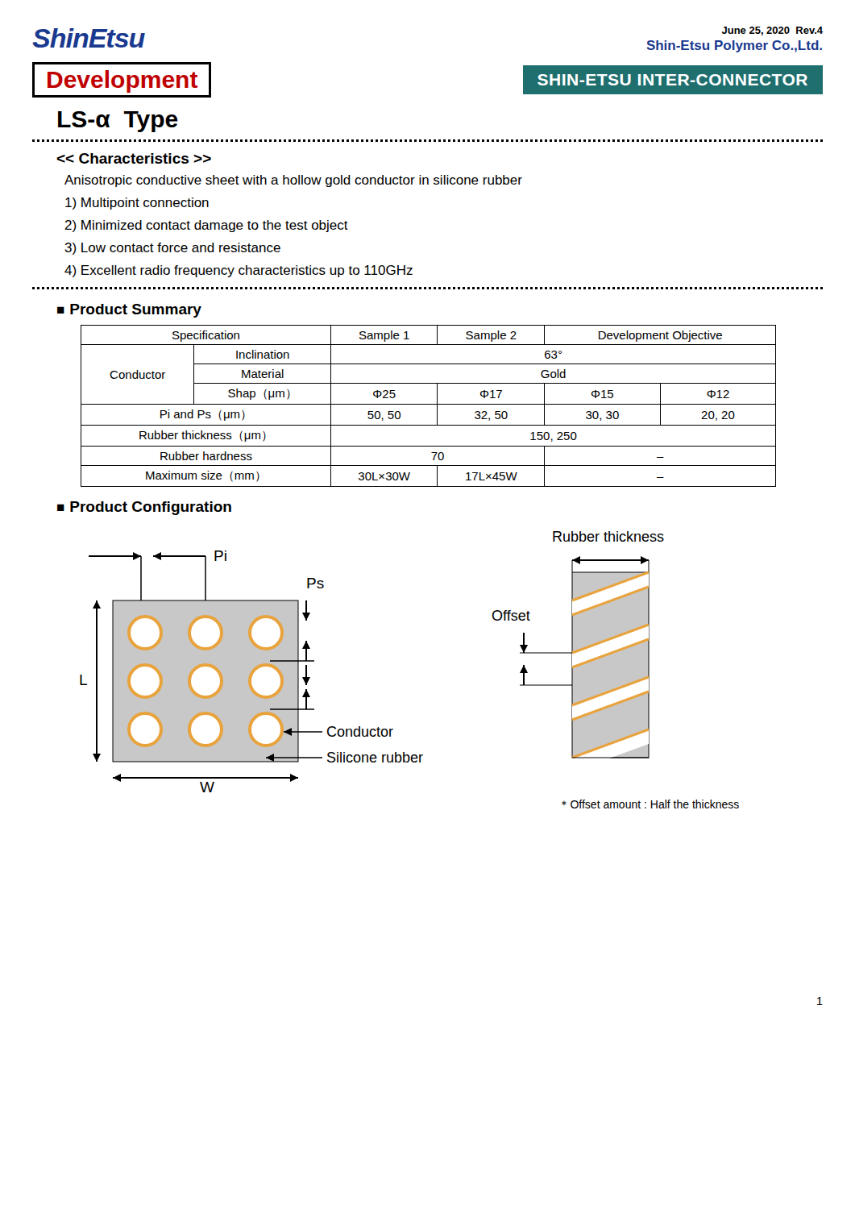ShinEtsu
June 25, 2020 Rev.4
Shin-Etsu Polymer Co.,Ltd.
Development
SHIN-ETSU INTER-CONNECTOR
LS-α Type
<< Characteristics >>
Anisotropic conductive sheet with a hollow gold conductor in silicone rubber
Multipoint connection
Minimized contact damage to the test object
Low contact force and resistance
Excellent radio frequency characteristics up to 110GHz
■Product Summary
| Specification | Sample 1 | Sample 2 | Development Objective |
| Conductor | Inclination | 63° |
| Material | Gold |
| Shap（μm） | Φ25 | Φ17 | Φ15 | Φ12 |
| Pi and Ps（μm） | 50, 50 | 32, 50 | 30, 30 | 20, 20 |
| Rubber thickness（μm） | 150, 250 |
| Rubber hardness | 70 | – |
| Maximum size（mm） | 30L×30W | 17L×45W | – |
■Product Configuration
Pi Ps L W Conductor Silicone rubber
Rubber thickness Offset
＊Offset amount : Half the thickness
1